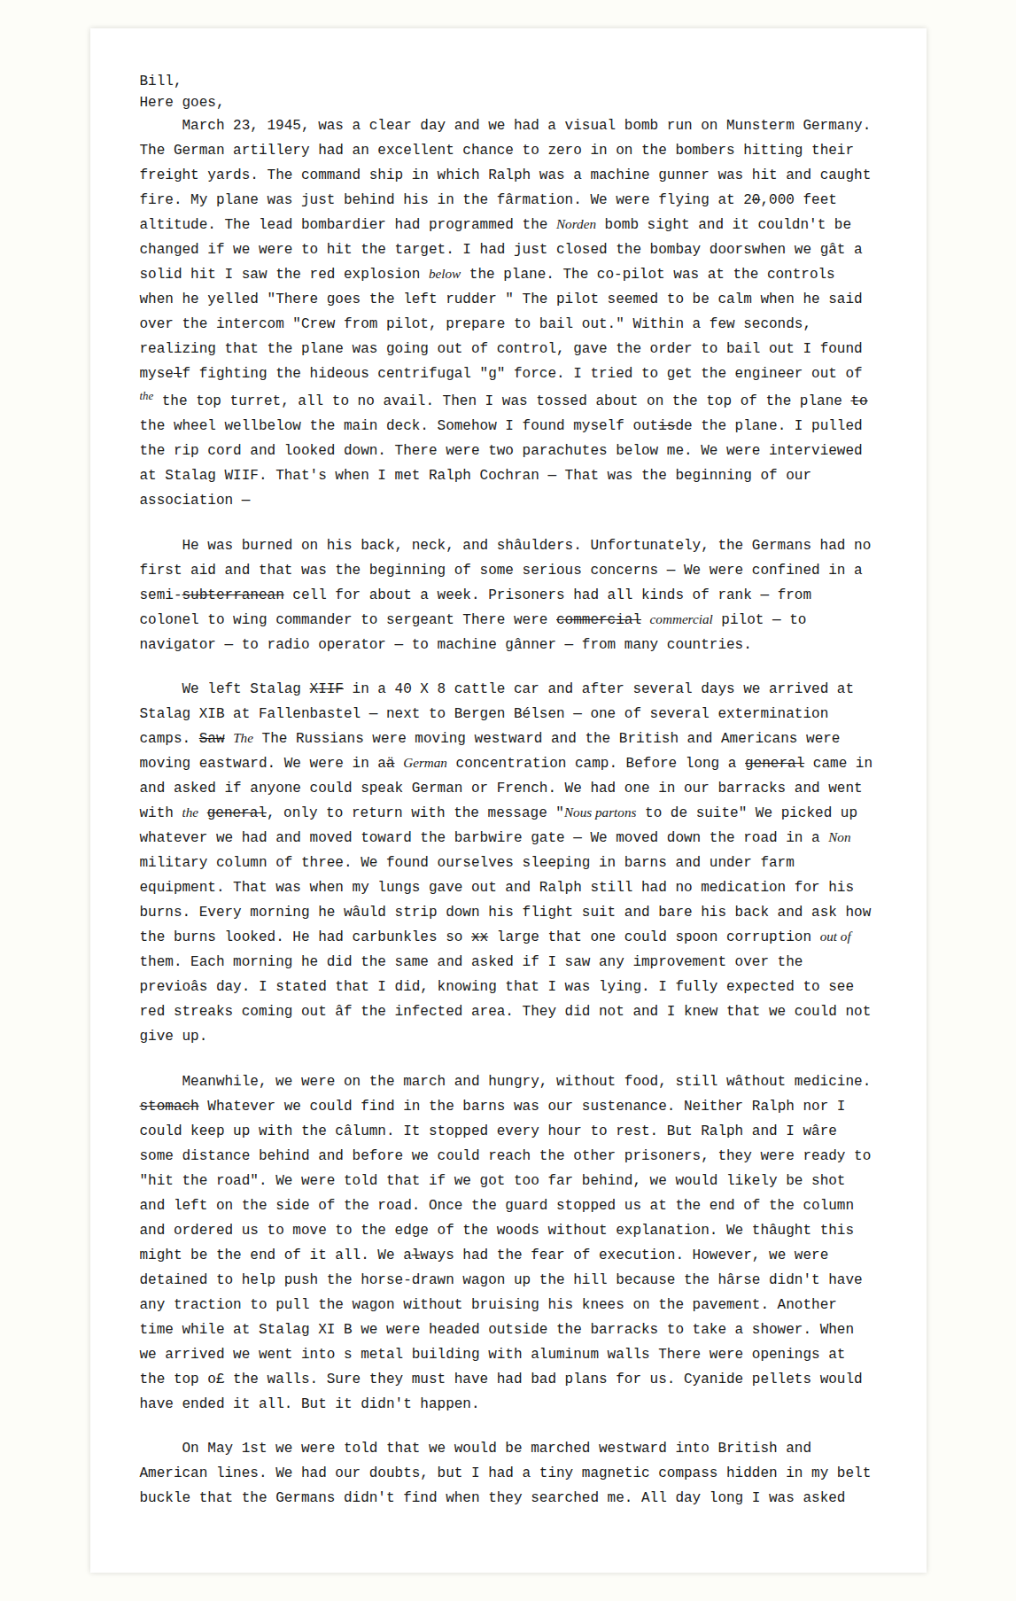Bill,
Here goes,
March 23, 1945, was a clear day and we had a visual bomb run on Munsterm Germany. The German artillery had an excellent chance to zero in on the bombers hitting their freight yards. The command ship in which Ralph was a machine gunner was hit and caught fire. My plane was just behind his in the fârmation. We were flying at 20,000 feet altitude. The lead bombardier had programmed the Norden bomb sight and it couldn't be changed if we were to hit the target. I had just closed the bombay doorswhen we gât a solid hit I saw the red explosion below the plane. The co-pilot was at the controls when he yelled "There goes the left rudder " The pilot seemed to be calm when he said over the intercom "Crew from pilot, prepare to bail out." Within a few seconds, realizing that the plane was going out of control, gave the order to bail out I found myself fighting the hideous centrifugal "g" force. I tried to get the engineer out of the the top turret, all to no avail. Then I was tossed about on the top of the plane to the wheel wellbelow the main deck. Somehow I found myself outisde the plane. I pulled the rip cord and looked down. There were two parachutes below me. We were interviewed at Stalag WIIF. That's when I met Ralph Cochran — That was the beginning of our association —
He was burned on his back, neck, and shâulders. Unfortunately, the Germans had no first aid and that was the beginning of some serious concerns — We were confined in a semi-subterranean cell for about a week. Prisoners had all kinds of rank — from colonel to wing commander to sergeant There were commercial commercial pilot — to navigator — to radio operator — to machine gânner — from many countries.
We left Stalag XIIF in a 40 X 8 cattle car and after several days we arrived at Stalag XIB at Fallenbastel — next to Bergen Bélsen — one of several extermination camps. Saw The The Russians were moving westward and the British and Americans were moving eastward. We were in aä German concentration camp. Before long a general came in and asked if anyone could speak German or French. We had one in our barracks and went with the general, only to return with the message "Nous partons to de suite" We picked up whatever we had and moved toward the barbwire gate — We moved down the road in a Non military column of three. We found ourselves sleeping in barns and under farm equipment. That was when my lungs gave out and Ralph still had no medication for his burns. Every morning he wâuld strip down his flight suit and bare his back and ask how the burns looked. He had carbunkles so xx large that one could spoon corruption out of them. Each morning he did the same and asked if I saw any improvement over the previoâs day. I stated that I did, knowing that I was lying. I fully expected to see red streaks coming out âf the infected area. They did not and I knew that we could not give up.
Meanwhile, we were on the march and hungry, without food, still wâthout medicine. stomach Whatever we could find in the barns was our sustenance. Neither Ralph nor I could keep up with the câlumn. It stopped every hour to rest. But Ralph and I wâre some distance behind and before we could reach the other prisoners, they were ready to "hit the road". We were told that if we got too far behind, we would likely be shot and left on the side of the road. Once the guard stopped us at the end of the column and ordered us to move to the edge of the woods without explanation. We thâught this might be the end of it all. We always had the fear of execution. However, we were detained to help push the horse-drawn wagon up the hill because the hârse didn't have any traction to pull the wagon without bruising his knees on the pavement. Another time while at Stalag XI B we were headed outside the barracks to take a shower. When we arrived we went into s metal building with aluminum walls There were openings at the top o£ the walls. Sure they must have had bad plans for us. Cyanide pellets would have ended it all. But it didn't happen.
On May 1st we were told that we would be marched westward into British and American lines. We had our doubts, but I had a tiny magnetic compass hidden in my belt buckle that the Germans didn't find when they searched me. All day long I was asked